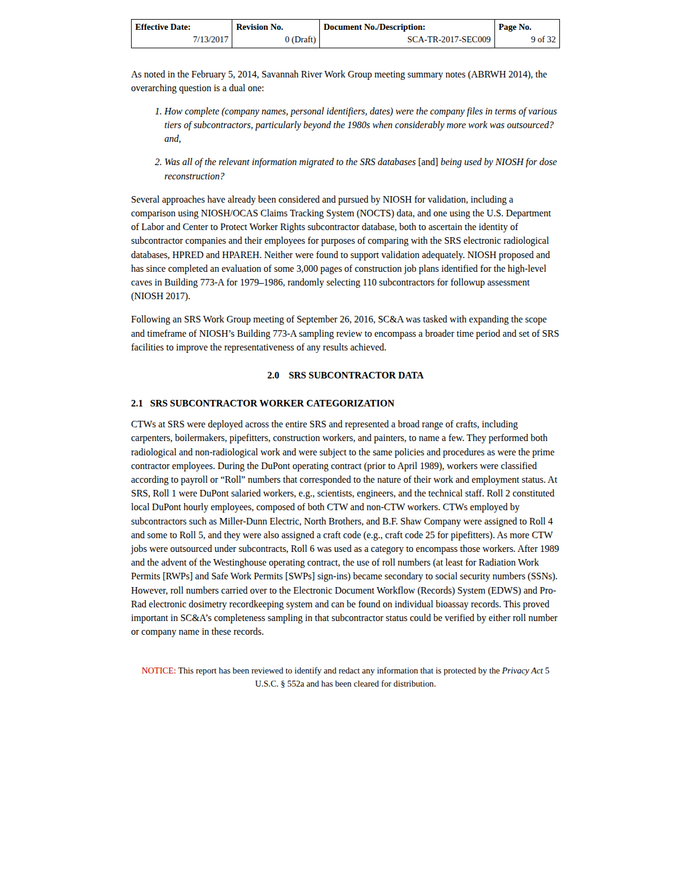| Effective Date: 7/13/2017 | Revision No. 0 (Draft) | Document No./Description: SCA-TR-2017-SEC009 | Page No. 9 of 32 |
As noted in the February 5, 2014, Savannah River Work Group meeting summary notes (ABRWH 2014), the overarching question is a dual one:
How complete (company names, personal identifiers, dates) were the company files in terms of various tiers of subcontractors, particularly beyond the 1980s when considerably more work was outsourced? and,
Was all of the relevant information migrated to the SRS databases [and] being used by NIOSH for dose reconstruction?
Several approaches have already been considered and pursued by NIOSH for validation, including a comparison using NIOSH/OCAS Claims Tracking System (NOCTS) data, and one using the U.S. Department of Labor and Center to Protect Worker Rights subcontractor database, both to ascertain the identity of subcontractor companies and their employees for purposes of comparing with the SRS electronic radiological databases, HPRED and HPAREH. Neither were found to support validation adequately. NIOSH proposed and has since completed an evaluation of some 3,000 pages of construction job plans identified for the high-level caves in Building 773-A for 1979–1986, randomly selecting 110 subcontractors for followup assessment (NIOSH 2017).
Following an SRS Work Group meeting of September 26, 2016, SC&A was tasked with expanding the scope and timeframe of NIOSH’s Building 773-A sampling review to encompass a broader time period and set of SRS facilities to improve the representativeness of any results achieved.
2.0 SRS SUBCONTRACTOR DATA
2.1 SRS SUBCONTRACTOR WORKER CATEGORIZATION
CTWs at SRS were deployed across the entire SRS and represented a broad range of crafts, including carpenters, boilermakers, pipefitters, construction workers, and painters, to name a few. They performed both radiological and non-radiological work and were subject to the same policies and procedures as were the prime contractor employees. During the DuPont operating contract (prior to April 1989), workers were classified according to payroll or “Roll” numbers that corresponded to the nature of their work and employment status. At SRS, Roll 1 were DuPont salaried workers, e.g., scientists, engineers, and the technical staff. Roll 2 constituted local DuPont hourly employees, composed of both CTW and non-CTW workers. CTWs employed by subcontractors such as Miller-Dunn Electric, North Brothers, and B.F. Shaw Company were assigned to Roll 4 and some to Roll 5, and they were also assigned a craft code (e.g., craft code 25 for pipefitters). As more CTW jobs were outsourced under subcontracts, Roll 6 was used as a category to encompass those workers. After 1989 and the advent of the Westinghouse operating contract, the use of roll numbers (at least for Radiation Work Permits [RWPs] and Safe Work Permits [SWPs] sign-ins) became secondary to social security numbers (SSNs). However, roll numbers carried over to the Electronic Document Workflow (Records) System (EDWS) and Pro-Rad electronic dosimetry recordkeeping system and can be found on individual bioassay records. This proved important in SC&A’s completeness sampling in that subcontractor status could be verified by either roll number or company name in these records.
NOTICE: This report has been reviewed to identify and redact any information that is protected by the Privacy Act 5 U.S.C. § 552a and has been cleared for distribution.